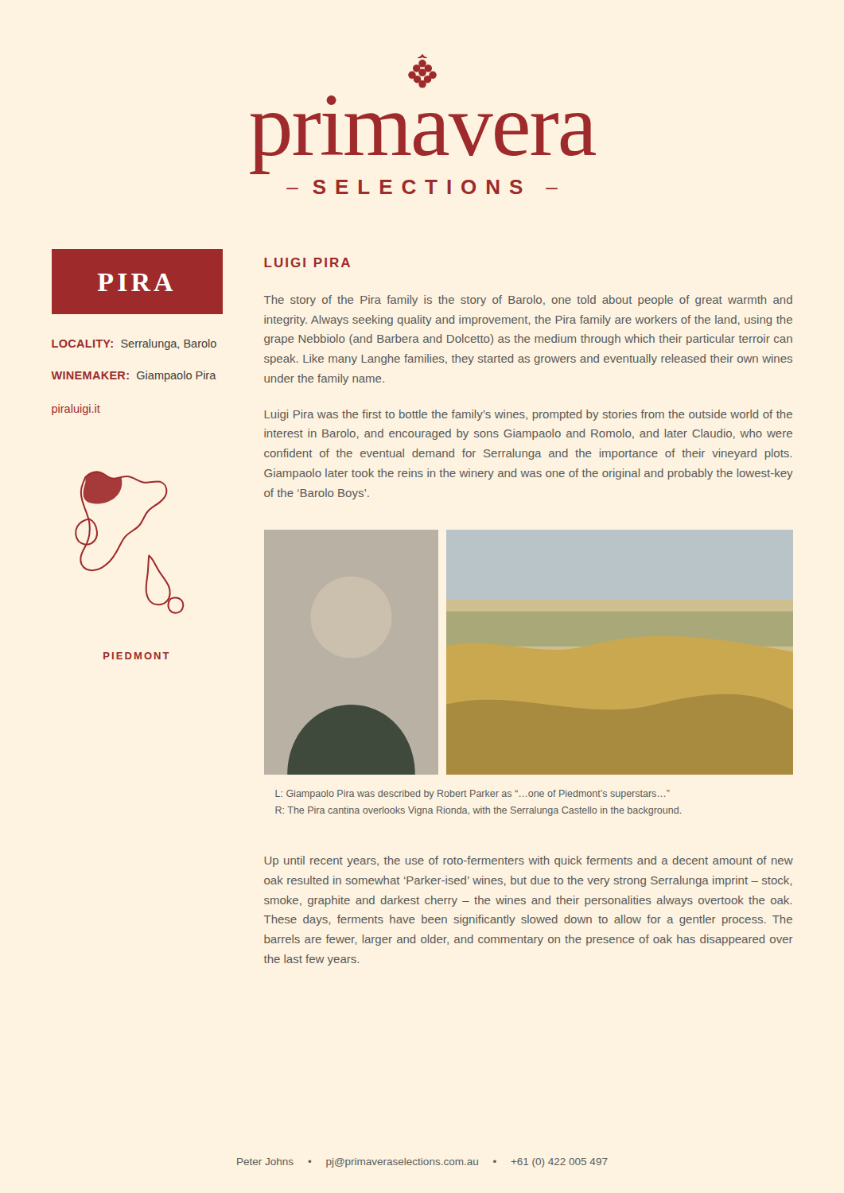primavera
– Selections –
PIRA
LOCALITY: Serralunga, Barolo
WINEMAKER: Giampaolo Pira
piraluigi.it
Piedmont
Luigi Pira
The story of the Pira family is the story of Barolo, one told about people of great warmth and integrity. Always seeking quality and improvement, the Pira family are workers of the land, using the grape Nebbiolo (and Barbera and Dolcetto) as the medium through which their particular terroir can speak. Like many Langhe families, they started as growers and eventually released their own wines under the family name.
Luigi Pira was the first to bottle the family’s wines, prompted by stories from the outside world of the interest in Barolo, and encouraged by sons Giampaolo and Romolo, and later Claudio, who were confident of the eventual demand for Serralunga and the importance of their vineyard plots. Giampaolo later took the reins in the winery and was one of the original and probably the lowest-key of the ‘Barolo Boys’.
L: Giampaolo Pira was described by Robert Parker as “…one of Piedmont’s superstars…” R: The Pira cantina overlooks Vigna Rionda, with the Serralunga Castello in the background.
Up until recent years, the use of roto-fermenters with quick ferments and a decent amount of new oak resulted in somewhat ‘Parker-ised’ wines, but due to the very strong Serralunga imprint – stock, smoke, graphite and darkest cherry – the wines and their personalities always overtook the oak. These days, ferments have been significantly slowed down to allow for a gentler process. The barrels are fewer, larger and older, and commentary on the presence of oak has disappeared over the last few years.
Peter Johns • pj@primaveraselections.com.au • +61 (0) 422 005 497